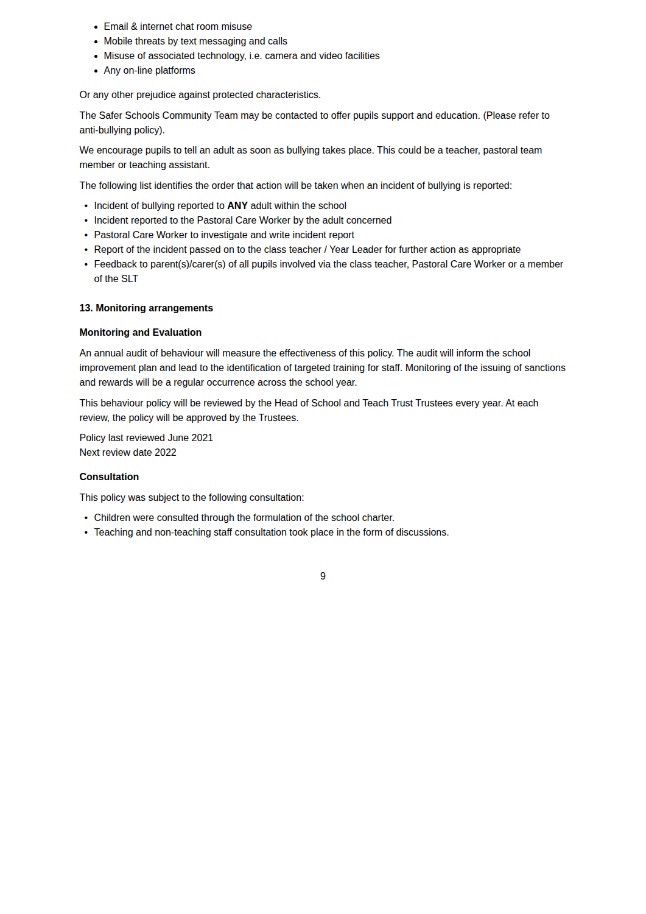Email & internet chat room misuse
Mobile threats by text messaging and calls
Misuse of associated technology, i.e. camera and video facilities
Any on-line platforms
Or any other prejudice against protected characteristics.
The Safer Schools Community Team may be contacted to offer pupils support and education. (Please refer to anti-bullying policy).
We encourage pupils to tell an adult as soon as bullying takes place. This could be a teacher, pastoral team member or teaching assistant.
The following list identifies the order that action will be taken when an incident of bullying is reported:
Incident of bullying reported to ANY adult within the school
Incident reported to the Pastoral Care Worker by the adult concerned
Pastoral Care Worker to investigate and write incident report
Report of the incident passed on to the class teacher / Year Leader for further action as appropriate
Feedback to parent(s)/carer(s) of all pupils involved via the class teacher, Pastoral Care Worker or a member of the SLT
13. Monitoring arrangements
Monitoring and Evaluation
An annual audit of behaviour will measure the effectiveness of this policy. The audit will inform the school improvement plan and lead to the identification of targeted training for staff. Monitoring of the issuing of sanctions and rewards will be a regular occurrence across the school year.
This behaviour policy will be reviewed by the Head of School and Teach Trust Trustees every year. At each review, the policy will be approved by the Trustees.
Policy last reviewed June 2021
Next review date 2022
Consultation
This policy was subject to the following consultation:
Children were consulted through the formulation of the school charter.
Teaching and non-teaching staff consultation took place in the form of discussions.
9